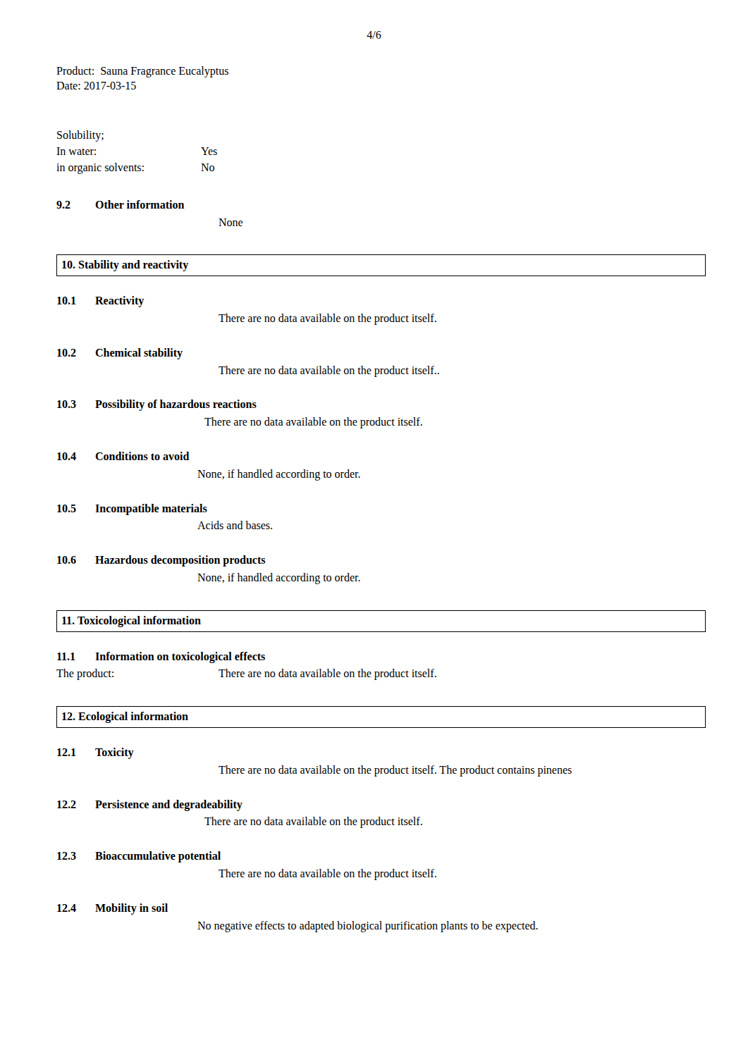4/6
Product: Sauna Fragrance Eucalyptus
Date: 2017-03-15
| Solubility; | |
| In water: | Yes |
| in organic solvents: | No |
9.2 Other information
None
10. Stability and reactivity
10.1 Reactivity
There are no data available on the product itself.
10.2 Chemical stability
There are no data available on the product itself..
10.3 Possibility of hazardous reactions
There are no data available on the product itself.
10.4 Conditions to avoid
None, if handled according to order.
10.5 Incompatible materials
Acids and bases.
10.6 Hazardous decomposition products
None, if handled according to order.
11. Toxicological information
11.1 Information on toxicological effects
The product: There are no data available on the product itself.
12. Ecological information
12.1 Toxicity
There are no data available on the product itself. The product contains pinenes
12.2 Persistence and degradeability
There are no data available on the product itself.
12.3 Bioaccumulative potential
There are no data available on the product itself.
12.4 Mobility in soil
No negative effects to adapted biological purification plants to be expected.